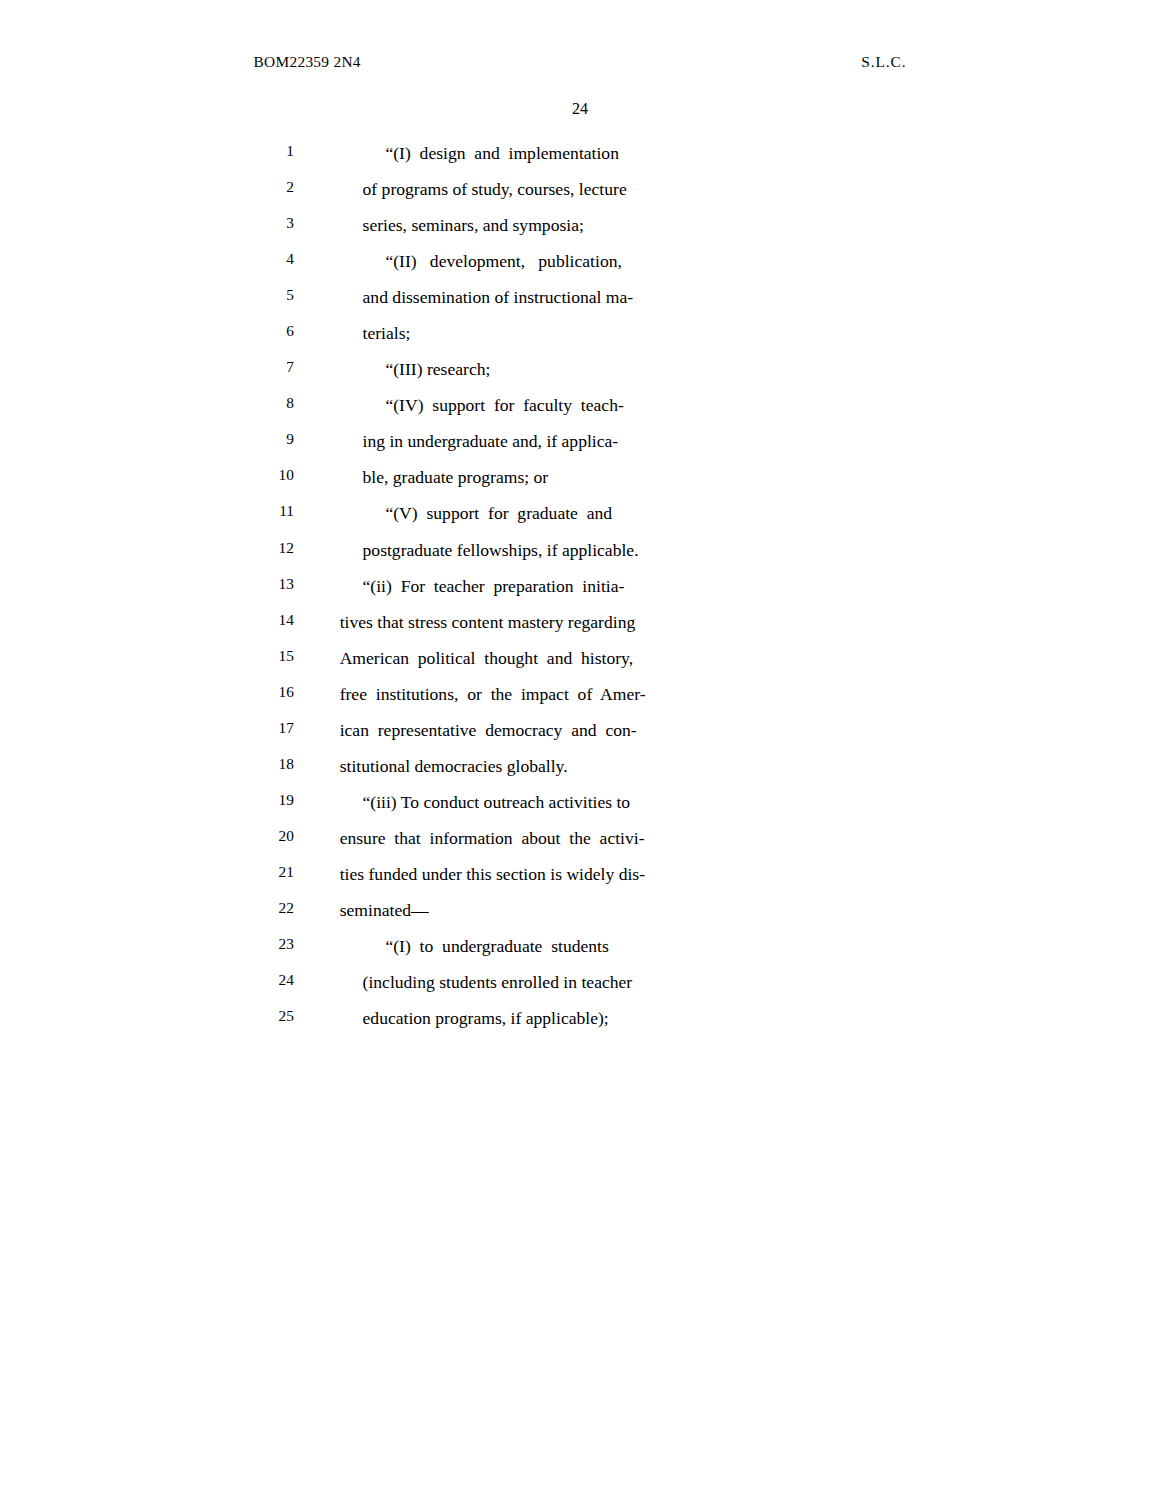BOM22359 2N4 S.L.C.
24
| 1 | “(I) design and implementation |
| 2 | of programs of study, courses, lecture |
| 3 | series, seminars, and symposia; |
| 4 | “(II) development, publication, |
| 5 | and dissemination of instructional ma- |
| 6 | terials; |
| 7 | “(III) research; |
| 8 | “(IV) support for faculty teach- |
| 9 | ing in undergraduate and, if applica- |
| 10 | ble, graduate programs; or |
| 11 | “(V) support for graduate and |
| 12 | postgraduate fellowships, if applicable. |
| 13 | “(ii) For teacher preparation initia- |
| 14 | tives that stress content mastery regarding |
| 15 | American political thought and history, |
| 16 | free institutions, or the impact of Amer- |
| 17 | ican representative democracy and con- |
| 18 | stitutional democracies globally. |
| 19 | “(iii) To conduct outreach activities to |
| 20 | ensure that information about the activi- |
| 21 | ties funded under this section is widely dis- |
| 22 | seminated— |
| 23 | “(I) to undergraduate students |
| 24 | (including students enrolled in teacher |
| 25 | education programs, if applicable); |